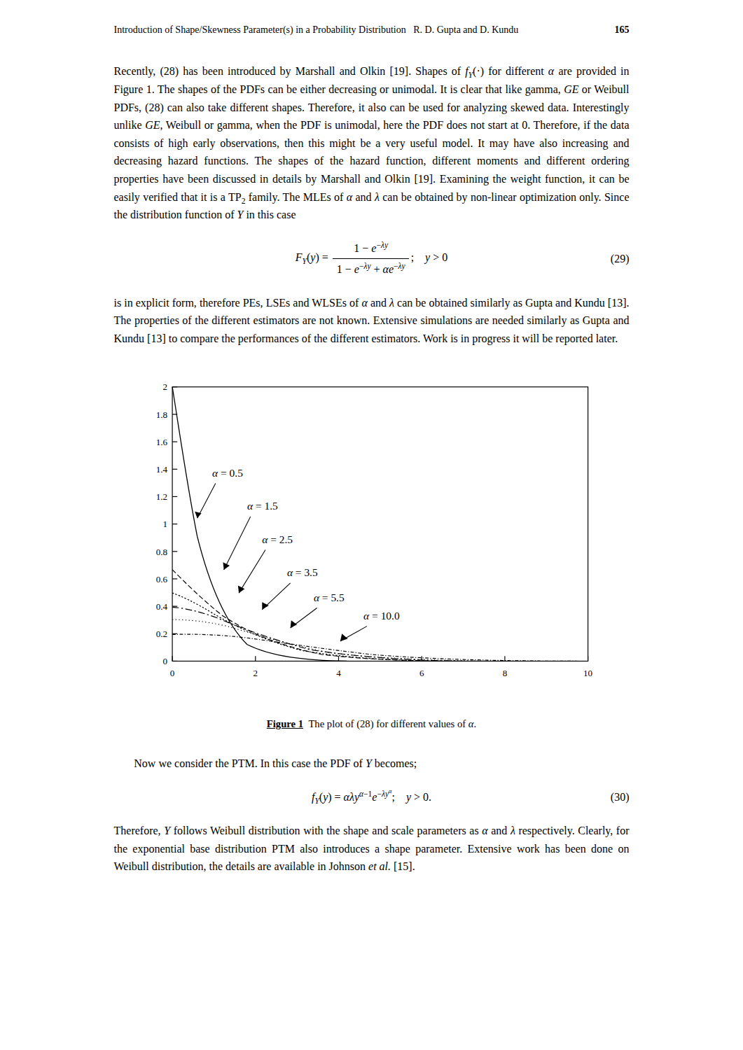Introduction of Shape/Skewness Parameter(s) in a Probability Distribution R. D. Gupta and D. Kundu 165
Recently, (28) has been introduced by Marshall and Olkin [19]. Shapes of fY(·) for different α are provided in Figure 1. The shapes of the PDFs can be either decreasing or unimodal. It is clear that like gamma, GE or Weibull PDFs, (28) can also take different shapes. Therefore, it also can be used for analyzing skewed data. Interestingly unlike GE, Weibull or gamma, when the PDF is unimodal, here the PDF does not start at 0. Therefore, if the data consists of high early observations, then this might be a very useful model. It may have also increasing and decreasing hazard functions. The shapes of the hazard function, different moments and different ordering properties have been discussed in details by Marshall and Olkin [19]. Examining the weight function, it can be easily verified that it is a TP2 family. The MLEs of α and λ can be obtained by non-linear optimization only. Since the distribution function of Y in this case
(29) FY(y) = 1 − e−λy 1 − e−λy + αe−λy ; y > 0 (29)
is in explicit form, therefore PEs, LSEs and WLSEs of α and λ can be obtained similarly as Gupta and Kundu [13]. The properties of the different estimators are not known. Extensive simulations are needed similarly as Gupta and Kundu [13] to compare the performances of the different estimators. Work is in progress it will be reported later.
2 1.8 1.6 1.4 1.2 1 0.8 0.6 0.4 0.2 0 0 2 4 6 8 10 α = 0.5 α = 1.5 α = 2.5 α = 3.5 α = 5.5 α = 10.0
Figure 1 The plot of (28) for different values of α.
Now we consider the PTM. In this case the PDF of Y becomes;
(30) fY(y) = αλyα−1e−λyα; y > 0. (30)
Therefore, Y follows Weibull distribution with the shape and scale parameters as α and λ respectively. Clearly, for the exponential base distribution PTM also introduces a shape parameter. Extensive work has been done on Weibull distribution, the details are available in Johnson et al. [15].